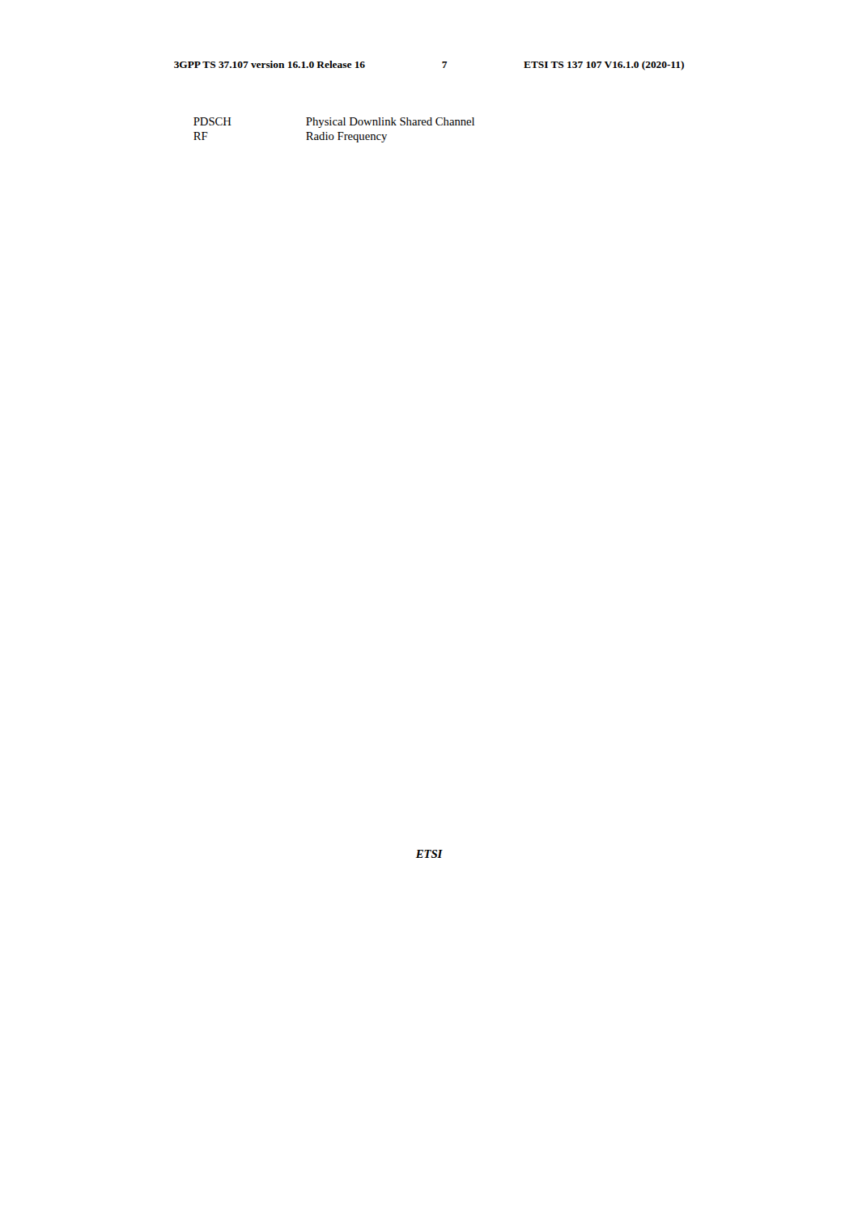3GPP TS 37.107 version 16.1.0 Release 16
7
ETSI TS 137 107 V16.1.0 (2020-11)
| PDSCH | Physical Downlink Shared Channel |
| RF | Radio Frequency |
ETSI